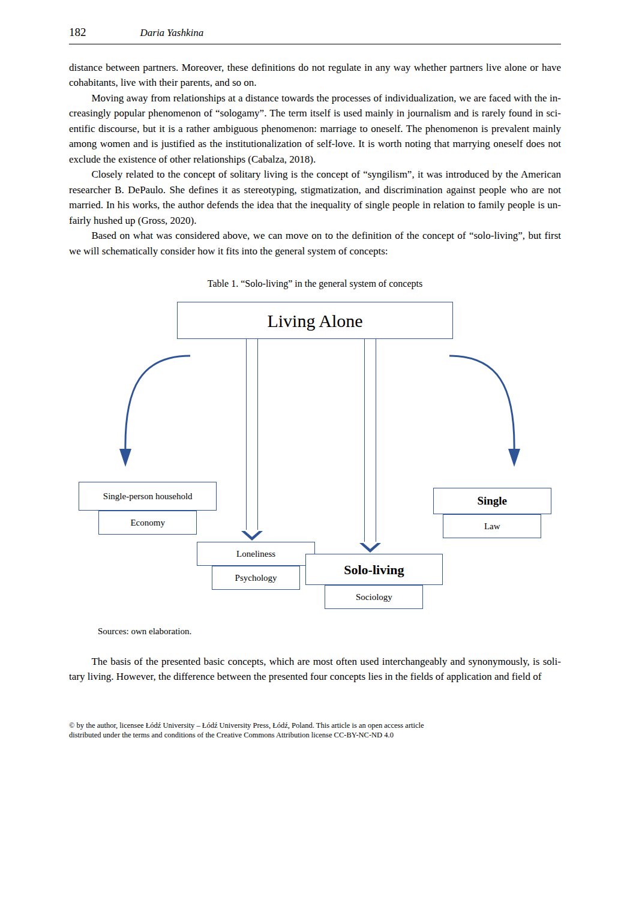182
Daria Yashkina
distance between partners. Moreover, these definitions do not regulate in any way whether partners live alone or have cohabitants, live with their parents, and so on.
Moving away from relationships at a distance towards the processes of individualization, we are faced with the increasingly popular phenomenon of “sologamy”. The term itself is used mainly in journalism and is rarely found in scientific discourse, but it is a rather ambiguous phenomenon: marriage to oneself. The phenomenon is prevalent mainly among women and is justified as the institutionalization of self-love. It is worth noting that marrying oneself does not exclude the existence of other relationships (Cabalza, 2018).
Closely related to the concept of solitary living is the concept of “syngilism”, it was introduced by the American researcher B. DePaulo. She defines it as stereotyping, stigmatization, and discrimination against people who are not married. In his works, the author defends the idea that the inequality of single people in relation to family people is unfairly hushed up (Gross, 2020).
Based on what was considered above, we can move on to the definition of the concept of “solo-living”, but first we will schematically consider how it fits into the general system of concepts:
Table 1. “Solo-living” in the general system of concepts
Living Alone
Single-person household
Economy
Single
Law
Loneliness
Psychology
Solo-living
Sociology
Sources: own elaboration.
The basis of the presented basic concepts, which are most often used interchangeably and synonymously, is solitary living. However, the difference between the presented four concepts lies in the fields of application and field of
© by the author, licensee Łódź University – Łódź University Press, Łódź, Poland. This article is an open access article
distributed under the terms and conditions of the Creative Commons Attribution license CC-BY-NC-ND 4.0